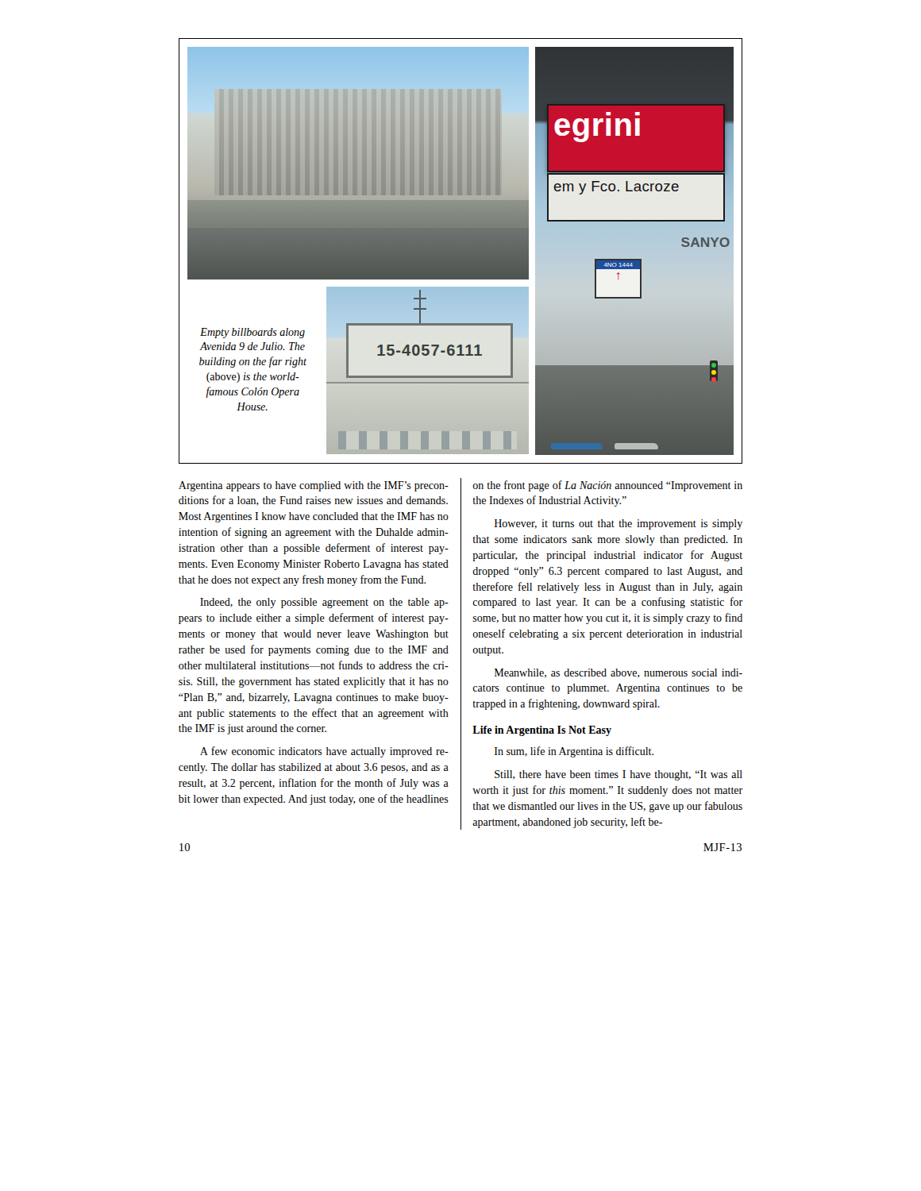egrini
em y Fco. Lacroze
SANYO
4NO 1444 ↑
Empty billboards along Avenida 9 de Julio. The building on the far right (above) is the world-famous Colón Opera House.
15-4057-6111
Argentina appears to have complied with the IMF’s preconditions for a loan, the Fund raises new issues and demands. Most Argentines I know have concluded that the IMF has no intention of signing an agreement with the Duhalde administration other than a possible deferment of interest payments. Even Economy Minister Roberto Lavagna has stated that he does not expect any fresh money from the Fund.
Indeed, the only possible agreement on the table appears to include either a simple deferment of interest payments or money that would never leave Washington but rather be used for payments coming due to the IMF and other multilateral institutions—not funds to address the crisis. Still, the government has stated explicitly that it has no “Plan B,” and, bizarrely, Lavagna continues to make buoyant public statements to the effect that an agreement with the IMF is just around the corner.
A few economic indicators have actually improved recently. The dollar has stabilized at about 3.6 pesos, and as a result, at 3.2 percent, inflation for the month of July was a bit lower than expected. And just today, one of the headlines on the front page of La Nación announced “Improvement in the Indexes of Industrial Activity.”
However, it turns out that the improvement is simply that some indicators sank more slowly than predicted. In particular, the principal industrial indicator for August dropped “only” 6.3 percent compared to last August, and therefore fell relatively less in August than in July, again compared to last year. It can be a confusing statistic for some, but no matter how you cut it, it is simply crazy to find oneself celebrating a six percent deterioration in industrial output.
Meanwhile, as described above, numerous social indicators continue to plummet. Argentina continues to be trapped in a frightening, downward spiral.
Life in Argentina Is Not Easy
In sum, life in Argentina is difficult.
Still, there have been times I have thought, “It was all worth it just for this moment.” It suddenly does not matter that we dismantled our lives in the US, gave up our fabulous apartment, abandoned job security, left be-
10 MJF-13